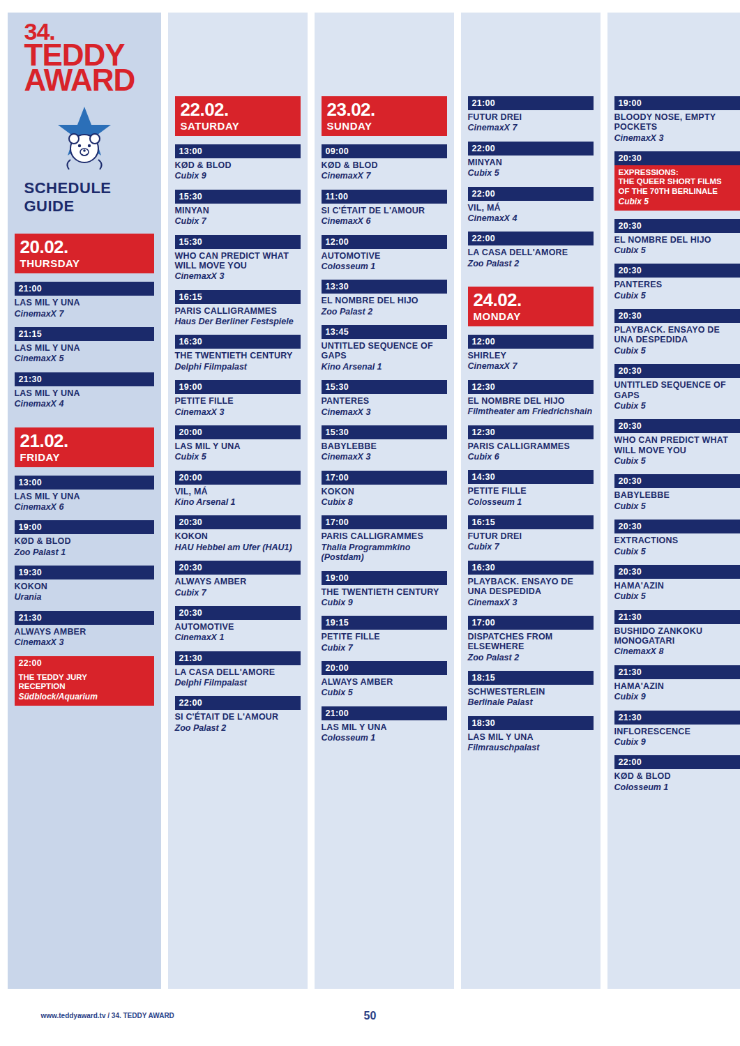34.
TEDDY
AWARD
SCHEDULE GUIDE
20.02.
THURSDAY
21:00
LAS MIL Y UNA
CinemaxX 7
21:15
LAS MIL Y UNA
CinemaxX 5
21:30
LAS MIL Y UNA
CinemaxX 4
21.02.
FRIDAY
13:00
LAS MIL Y UNA
CinemaxX 6
19:00
KØD & BLOD
Zoo Palast 1
19:30
KOKON
Urania
21:30
ALWAYS AMBER
CinemaxX 3
22:00
THE TEDDY JURY
RECEPTION
Südblock/Aquarium
22.02.
SATURDAY
13:00
KØD & BLOD
Cubix 9
15:30
MINYAN
Cubix 7
15:30
WHO CAN PREDICT WHAT WILL MOVE YOU
CinemaxX 3
16:15
PARIS CALLIGRAMMES
Haus Der Berliner Festspiele
16:30
THE TWENTIETH CENTURY
Delphi Filmpalast
19:00
PETITE FILLE
CinemaxX 3
20:00
LAS MIL Y UNA
Cubix 5
20:00
VIL, MÁ
Kino Arsenal 1
20:30
KOKON
HAU Hebbel am Ufer (HAU1)
20:30
ALWAYS AMBER
Cubix 7
20:30
AUTOMOTIVE
CinemaxX 1
21:30
LA CASA DELL'AMORE
Delphi Filmpalast
22:00
SI C'ÉTAIT DE L'AMOUR
Zoo Palast 2
23.02.
SUNDAY
09:00
KØD & BLOD
CinemaxX 7
11:00
SI C'ÉTAIT DE L'AMOUR
CinemaxX 6
12:00
AUTOMOTIVE
Colosseum 1
13:30
EL NOMBRE DEL HIJO
Zoo Palast 2
13:45
UNTITLED SEQUENCE OF GAPS
Kino Arsenal 1
15:30
PANTERES
CinemaxX 3
15:30
BABYLEBBE
CinemaxX 3
17:00
KOKON
Cubix 8
17:00
PARIS CALLIGRAMMES
Thalia Programmkino (Postdam)
19:00
THE TWENTIETH CENTURY
Cubix 9
19:15
PETITE FILLE
Cubix 7
20:00
ALWAYS AMBER
Cubix 5
21:00
LAS MIL Y UNA
Colosseum 1
21:00
FUTUR DREI
CinemaxX 7
22:00
MINYAN
Cubix 5
22:00
VIL, MÁ
CinemaxX 4
22:00
LA CASA DELL'AMORE
Zoo Palast 2
24.02.
MONDAY
12:00
SHIRLEY
CinemaxX 7
12:30
EL NOMBRE DEL HIJO
Filmtheater am Friedrichshain
12:30
PARIS CALLIGRAMMES
Cubix 6
14:30
PETITE FILLE
Colosseum 1
16:15
FUTUR DREI
Cubix 7
16:30
PLAYBACK. ENSAYO DE UNA DESPEDIDA
CinemaxX 3
17:00
DISPATCHES FROM ELSEWHERE
Zoo Palast 2
18:15
SCHWESTERLEIN
Berlinale Palast
18:30
LAS MIL Y UNA
Filmrauschpalast
19:00
BLOODY NOSE, EMPTY POCKETS
CinemaxX 3
20:30
EXPRESSIONS:
THE QUEER SHORT FILMS
OF THE 70TH BERLINALE
Cubix 5
20:30
EL NOMBRE DEL HIJO
Cubix 5
20:30
PANTERES
Cubix 5
20:30
PLAYBACK. ENSAYO DE UNA DESPEDIDA
Cubix 5
20:30
UNTITLED SEQUENCE OF GAPS
Cubix 5
20:30
WHO CAN PREDICT WHAT WILL MOVE YOU
Cubix 5
20:30
BABYLEBBE
Cubix 5
20:30
EXTRACTIONS
Cubix 5
20:30
HAMA'AZIN
Cubix 5
21:30
BUSHIDO ZANKOKU MONOGATARI
CinemaxX 8
21:30
HAMA'AZIN
Cubix 9
21:30
INFLORESCENCE
Cubix 9
22:00
KØD & BLOD
Colosseum 1
www.teddyaward.tv / 34. TEDDY AWARD
50